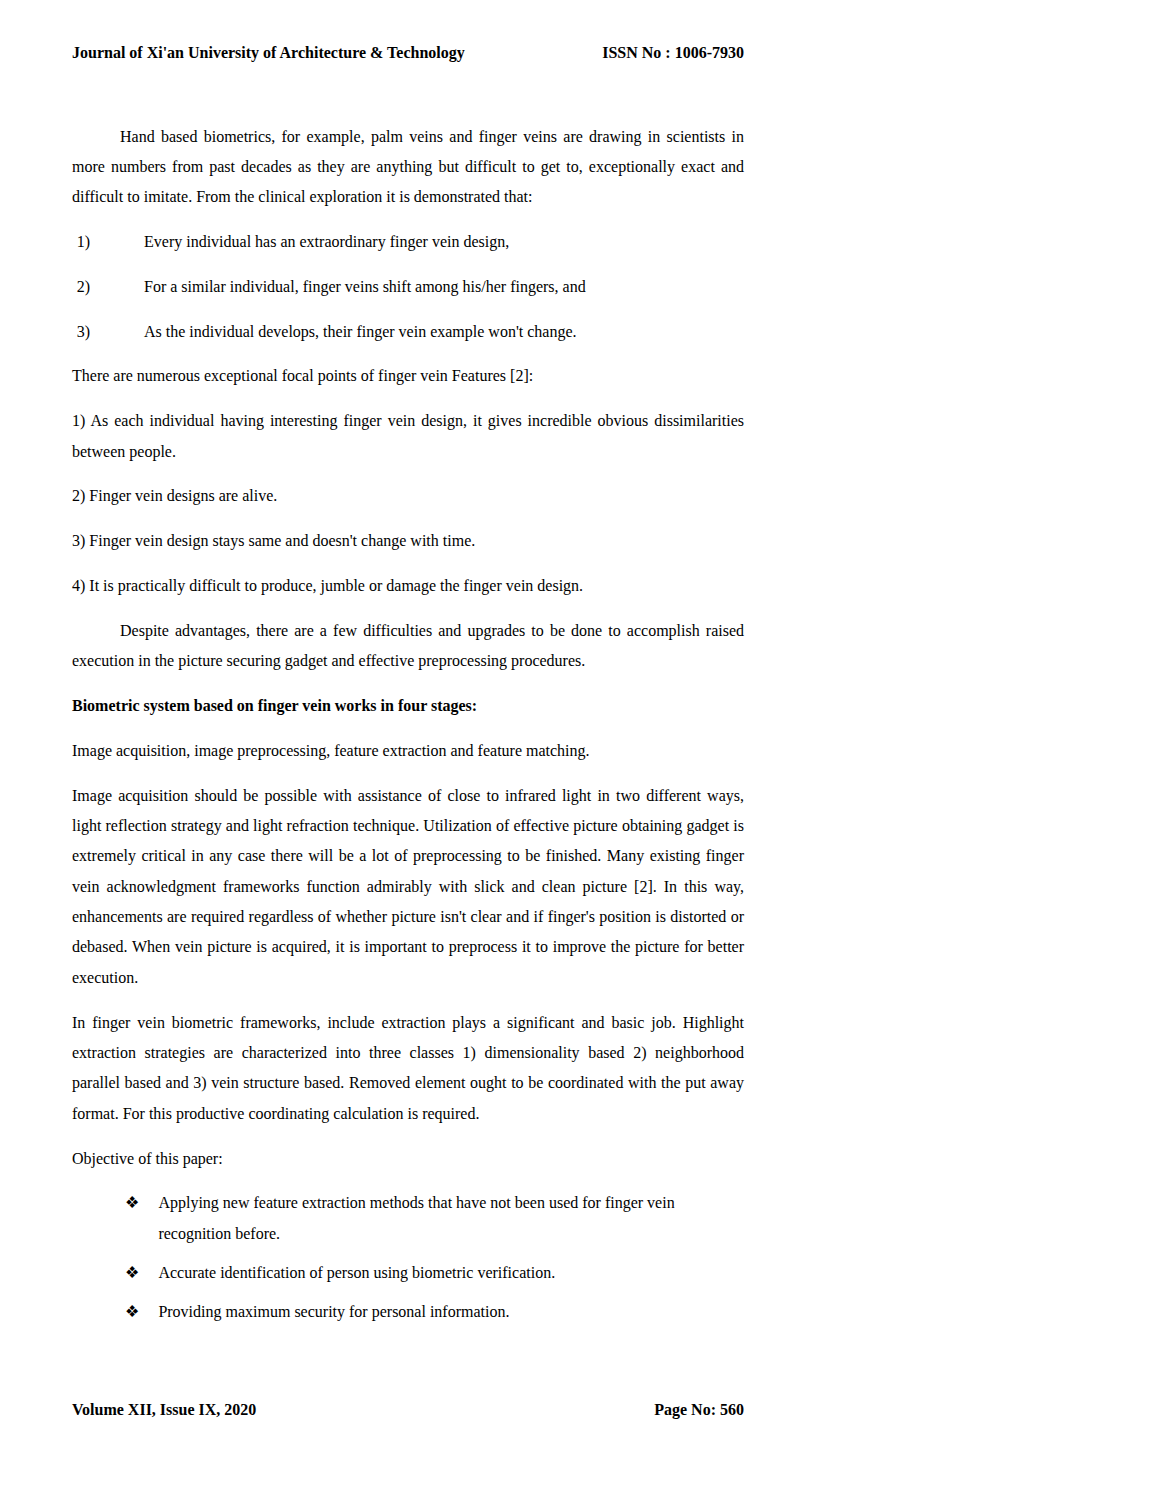Journal of Xi'an University of Architecture & Technology
ISSN No : 1006-7930
Hand based biometrics, for example, palm veins and finger veins are drawing in scientists in more numbers from past decades as they are anything but difficult to get to, exceptionally exact and difficult to imitate. From the clinical exploration it is demonstrated that:
1)
Every individual has an extraordinary finger vein design,
2)
For a similar individual, finger veins shift among his/her fingers, and
3)
As the individual develops, their finger vein example won't change.
There are numerous exceptional focal points of finger vein Features [2]:
1) As each individual having interesting finger vein design, it gives incredible obvious dissimilarities between people.
2) Finger vein designs are alive.
3) Finger vein design stays same and doesn't change with time.
4) It is practically difficult to produce, jumble or damage the finger vein design.
Despite advantages, there are a few difficulties and upgrades to be done to accomplish raised execution in the picture securing gadget and effective preprocessing procedures.
Biometric system based on finger vein works in four stages:
Image acquisition, image preprocessing, feature extraction and feature matching.
Image acquisition should be possible with assistance of close to infrared light in two different ways, light reflection strategy and light refraction technique. Utilization of effective picture obtaining gadget is extremely critical in any case there will be a lot of preprocessing to be finished. Many existing finger vein acknowledgment frameworks function admirably with slick and clean picture [2]. In this way, enhancements are required regardless of whether picture isn't clear and if finger's position is distorted or debased. When vein picture is acquired, it is important to preprocess it to improve the picture for better execution.
In finger vein biometric frameworks, include extraction plays a significant and basic job. Highlight extraction strategies are characterized into three classes 1) dimensionality based 2) neighborhood parallel based and 3) vein structure based. Removed element ought to be coordinated with the put away format. For this productive coordinating calculation is required.
Objective of this paper:
Applying new feature extraction methods that have not been used for finger vein recognition before.
Accurate identification of person using biometric verification.
Providing maximum security for personal information.
Volume XII, Issue IX, 2020
Page No: 560